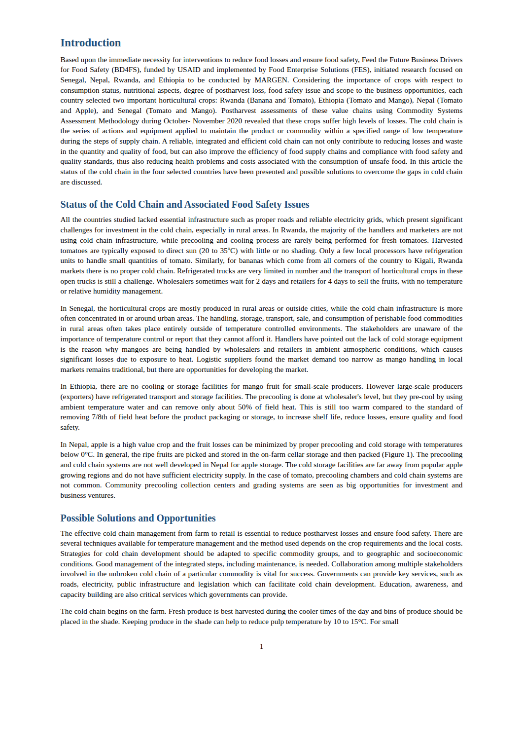Introduction
Based upon the immediate necessity for interventions to reduce food losses and ensure food safety, Feed the Future Business Drivers for Food Safety (BD4FS), funded by USAID and implemented by Food Enterprise Solutions (FES), initiated research focused on Senegal, Nepal, Rwanda, and Ethiopia to be conducted by MARGEN. Considering the importance of crops with respect to consumption status, nutritional aspects, degree of postharvest loss, food safety issue and scope to the business opportunities, each country selected two important horticultural crops: Rwanda (Banana and Tomato), Ethiopia (Tomato and Mango), Nepal (Tomato and Apple), and Senegal (Tomato and Mango). Postharvest assessments of these value chains using Commodity Systems Assessment Methodology during October- November 2020 revealed that these crops suffer high levels of losses. The cold chain is the series of actions and equipment applied to maintain the product or commodity within a specified range of low temperature during the steps of supply chain. A reliable, integrated and efficient cold chain can not only contribute to reducing losses and waste in the quantity and quality of food, but can also improve the efficiency of food supply chains and compliance with food safety and quality standards, thus also reducing health problems and costs associated with the consumption of unsafe food. In this article the status of the cold chain in the four selected countries have been presented and possible solutions to overcome the gaps in cold chain are discussed.
Status of the Cold Chain and Associated Food Safety Issues
All the countries studied lacked essential infrastructure such as proper roads and reliable electricity grids, which present significant challenges for investment in the cold chain, especially in rural areas. In Rwanda, the majority of the handlers and marketers are not using cold chain infrastructure, while precooling and cooling process are rarely being performed for fresh tomatoes. Harvested tomatoes are typically exposed to direct sun (20 to 35oC) with little or no shading. Only a few local processors have refrigeration units to handle small quantities of tomato. Similarly, for bananas which come from all corners of the country to Kigali, Rwanda markets there is no proper cold chain. Refrigerated trucks are very limited in number and the transport of horticultural crops in these open trucks is still a challenge. Wholesalers sometimes wait for 2 days and retailers for 4 days to sell the fruits, with no temperature or relative humidity management.
In Senegal, the horticultural crops are mostly produced in rural areas or outside cities, while the cold chain infrastructure is more often concentrated in or around urban areas. The handling, storage, transport, sale, and consumption of perishable food commodities in rural areas often takes place entirely outside of temperature controlled environments. The stakeholders are unaware of the importance of temperature control or report that they cannot afford it. Handlers have pointed out the lack of cold storage equipment is the reason why mangoes are being handled by wholesalers and retailers in ambient atmospheric conditions, which causes significant losses due to exposure to heat. Logistic suppliers found the market demand too narrow as mango handling in local markets remains traditional, but there are opportunities for developing the market.
In Ethiopia, there are no cooling or storage facilities for mango fruit for small-scale producers. However large-scale producers (exporters) have refrigerated transport and storage facilities. The precooling is done at wholesaler's level, but they pre-cool by using ambient temperature water and can remove only about 50% of field heat. This is still too warm compared to the standard of removing 7/8th of field heat before the product packaging or storage, to increase shelf life, reduce losses, ensure quality and food safety.
In Nepal, apple is a high value crop and the fruit losses can be minimized by proper precooling and cold storage with temperatures below 0°C. In general, the ripe fruits are picked and stored in the on-farm cellar storage and then packed (Figure 1). The precooling and cold chain systems are not well developed in Nepal for apple storage. The cold storage facilities are far away from popular apple growing regions and do not have sufficient electricity supply. In the case of tomato, precooling chambers and cold chain systems are not common. Community precooling collection centers and grading systems are seen as big opportunities for investment and business ventures.
Possible Solutions and Opportunities
The effective cold chain management from farm to retail is essential to reduce postharvest losses and ensure food safety. There are several techniques available for temperature management and the method used depends on the crop requirements and the local costs. Strategies for cold chain development should be adapted to specific commodity groups, and to geographic and socioeconomic conditions. Good management of the integrated steps, including maintenance, is needed. Collaboration among multiple stakeholders involved in the unbroken cold chain of a particular commodity is vital for success. Governments can provide key services, such as roads, electricity, public infrastructure and legislation which can facilitate cold chain development. Education, awareness, and capacity building are also critical services which governments can provide.
The cold chain begins on the farm. Fresh produce is best harvested during the cooler times of the day and bins of produce should be placed in the shade. Keeping produce in the shade can help to reduce pulp temperature by 10 to 15°C. For small
1